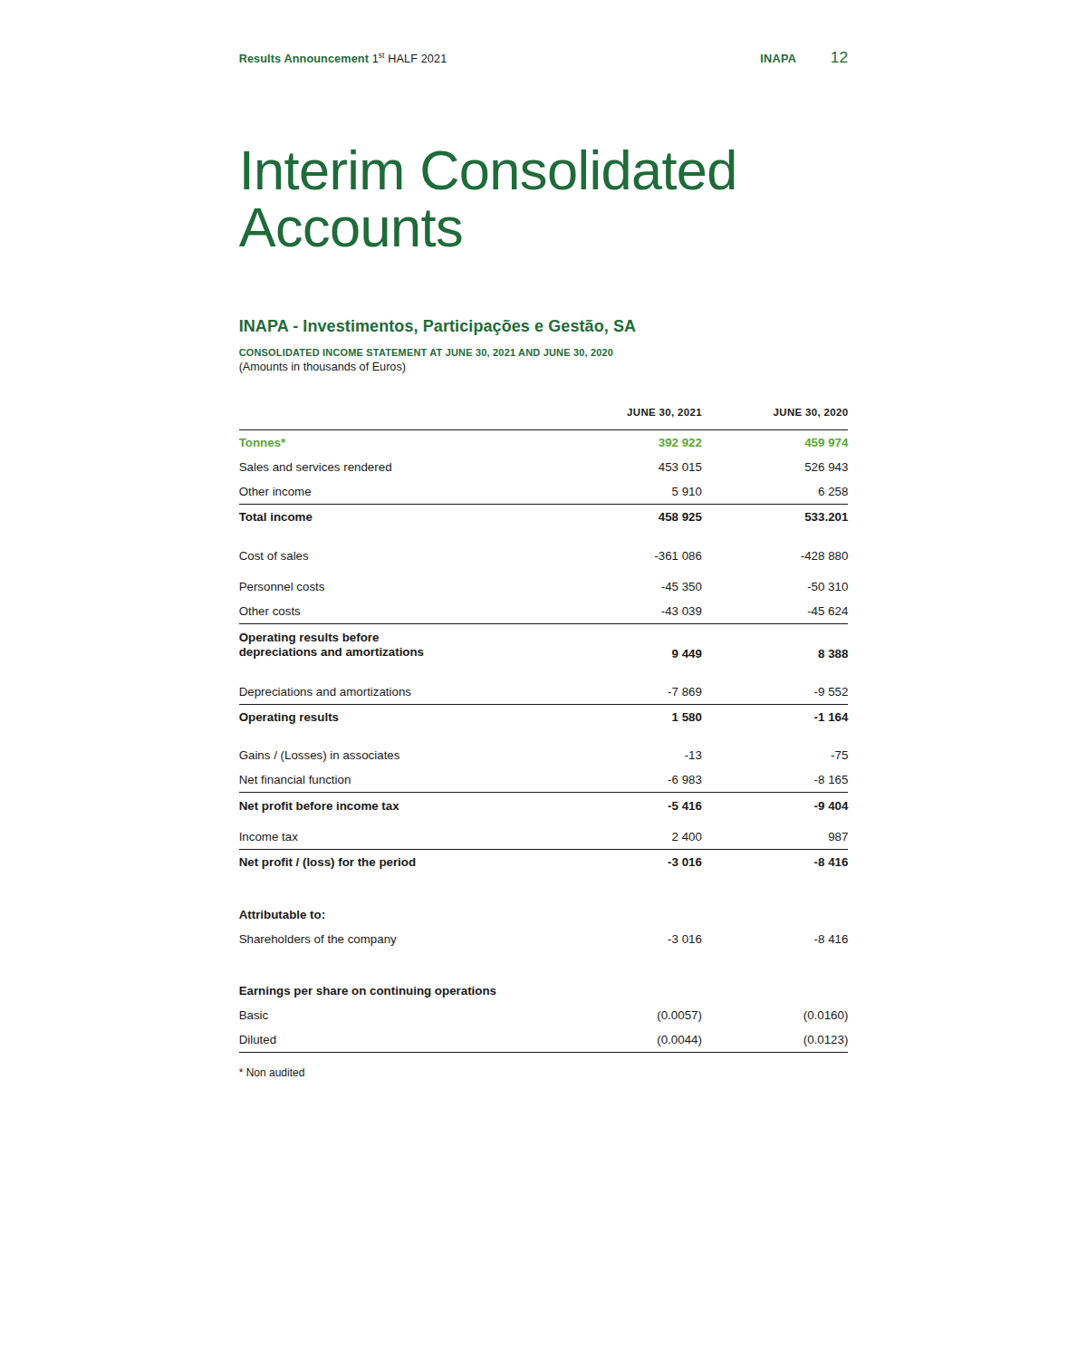Results Announcement 1st HALF 2021
INAPA 12
Interim Consolidated
Accounts
INAPA - Investimentos, Participações e Gestão, SA
Consolidated income statement at June 30, 2021 and June 30, 2020
(Amounts in thousands of Euros)
| | June 30, 2021 | June 30, 2020 |
| --- | --- | --- |
| Tonnes* | 392 922 | 459 974 |
| Sales and services rendered | 453 015 | 526 943 |
| Other income | 5 910 | 6 258 |
| Total income | 458 925 | 533.201 |
| Cost of sales | -361 086 | -428 880 |
| Personnel costs | -45 350 | -50 310 |
| Other costs | -43 039 | -45 624 |
| Operating results before depreciations and amortizations | 9 449 | 8 388 |
| Depreciations and amortizations | -7 869 | -9 552 |
| Operating results | 1 580 | -1 164 |
| Gains / (Losses) in associates | -13 | -75 |
| Net financial function | -6 983 | -8 165 |
| Net profit before income tax | -5 416 | -9 404 |
| Income tax | 2 400 | 987 |
| Net profit / (loss) for the period | -3 016 | -8 416 |
| Attributable to: | | |
| Shareholders of the company | -3 016 | -8 416 |
| Earnings per share on continuing operations | | |
| Basic | (0.0057) | (0.0160) |
| Diluted | (0.0044) | (0.0123) |
* Non audited